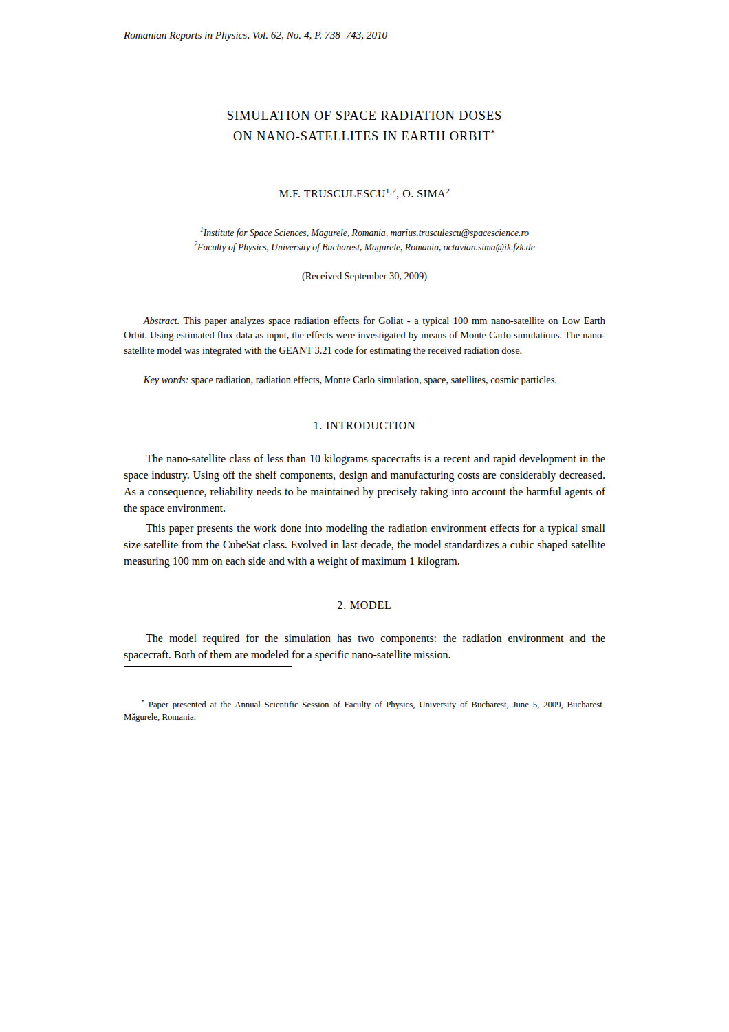Romanian Reports in Physics, Vol. 62, No. 4, P. 738–743, 2010
SIMULATION OF SPACE RADIATION DOSES
ON NANO-SATELLITES IN EARTH ORBIT*
M.F. TRUSCULESCU1,2, O. SIMA2
1Institute for Space Sciences, Magurele, Romania, marius.trusculescu@spacescience.ro
2Faculty of Physics, University of Bucharest, Magurele, Romania, octavian.sima@ik.fzk.de
(Received September 30, 2009)
Abstract. This paper analyzes space radiation effects for Goliat - a typical 100 mm nano-satellite on Low Earth Orbit. Using estimated flux data as input, the effects were investigated by means of Monte Carlo simulations. The nano-satellite model was integrated with the GEANT 3.21 code for estimating the received radiation dose.
Key words: space radiation, radiation effects, Monte Carlo simulation, space, satellites, cosmic particles.
1. INTRODUCTION
The nano-satellite class of less than 10 kilograms spacecrafts is a recent and rapid development in the space industry. Using off the shelf components, design and manufacturing costs are considerably decreased. As a consequence, reliability needs to be maintained by precisely taking into account the harmful agents of the space environment.
This paper presents the work done into modeling the radiation environment effects for a typical small size satellite from the CubeSat class. Evolved in last decade, the model standardizes a cubic shaped satellite measuring 100 mm on each side and with a weight of maximum 1 kilogram.
2. MODEL
The model required for the simulation has two components: the radiation environment and the spacecraft. Both of them are modeled for a specific nano-satellite mission.
* Paper presented at the Annual Scientific Session of Faculty of Physics, University of Bucharest, June 5, 2009, Bucharest-Măgurele, Romania.